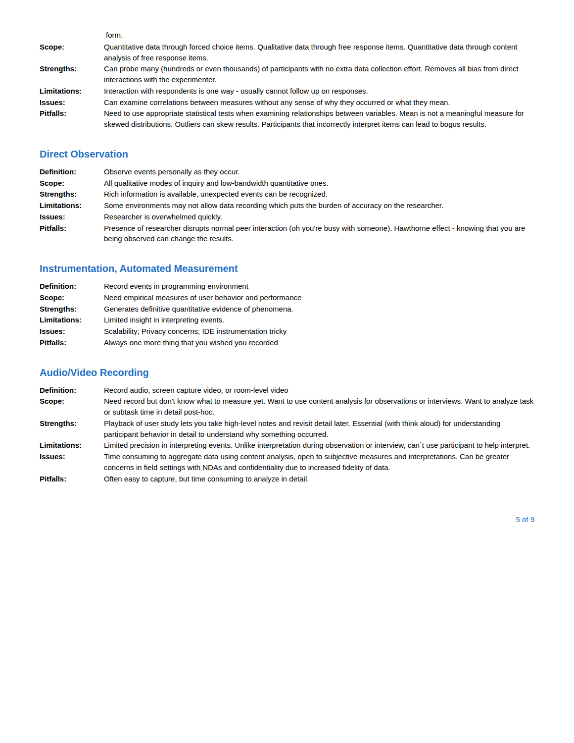form.
| Scope: | Quantitative data through forced choice items. Qualitative data through free response items. Quantitative data through content analysis of free response items. |
| Strengths: | Can probe many (hundreds or even thousands) of participants with no extra data collection effort. Removes all bias from direct interactions with the experimenter. |
| Limitations: | Interaction with respondents is one way - usually cannot follow up on responses. |
| Issues: | Can examine correlations between measures without any sense of why they occurred or what they mean. |
| Pitfalls: | Need to use appropriate statistical tests when examining relationships between variables. Mean is not a meaningful measure for skewed distributions. Outliers can skew results. Participants that incorrectly interpret items can lead to bogus results. |
Direct Observation
| Definition: | Observe events personally as they occur. |
| Scope: | All qualitative modes of inquiry and low-bandwidth quantitative ones. |
| Strengths: | Rich information is available, unexpected events can be recognized. |
| Limitations: | Some environments may not allow data recording which puts the burden of accuracy on the researcher. |
| Issues: | Researcher is overwhelmed quickly. |
| Pitfalls: | Presence of researcher disrupts normal peer interaction (oh you're busy with someone). Hawthorne effect - knowing that you are being observed can change the results. |
Instrumentation, Automated Measurement
| Definition: | Record events in programming environment |
| Scope: | Need empirical measures of user behavior and performance |
| Strengths: | Generates definitive quantitative evidence of phenomena. |
| Limitations: | Limited insight in interpreting events. |
| Issues: | Scalability; Privacy concerns; IDE instrumentation tricky |
| Pitfalls: | Always one more thing that you wished you recorded |
Audio/Video Recording
| Definition: | Record audio, screen capture video, or room-level video |
| Scope: | Need record but don't know what to measure yet. Want to use content analysis for observations or interviews. Want to analyze task or subtask time in detail post-hoc. |
| Strengths: | Playback of user study lets you take high-level notes and revisit detail later. Essential (with think aloud) for understanding participant behavior in detail to understand why something occurred. |
| Limitations: | Limited precision in interpreting events. Unlike interpretation during observation or interview, can´t use participant to help interpret. |
| Issues: | Time consuming to aggregate data using content analysis, open to subjective measures and interpretations. Can be greater concerns in field settings with NDAs and confidentiality due to increased fidelity of data. |
| Pitfalls: | Often easy to capture, but time consuming to analyze in detail. |
5 of 9